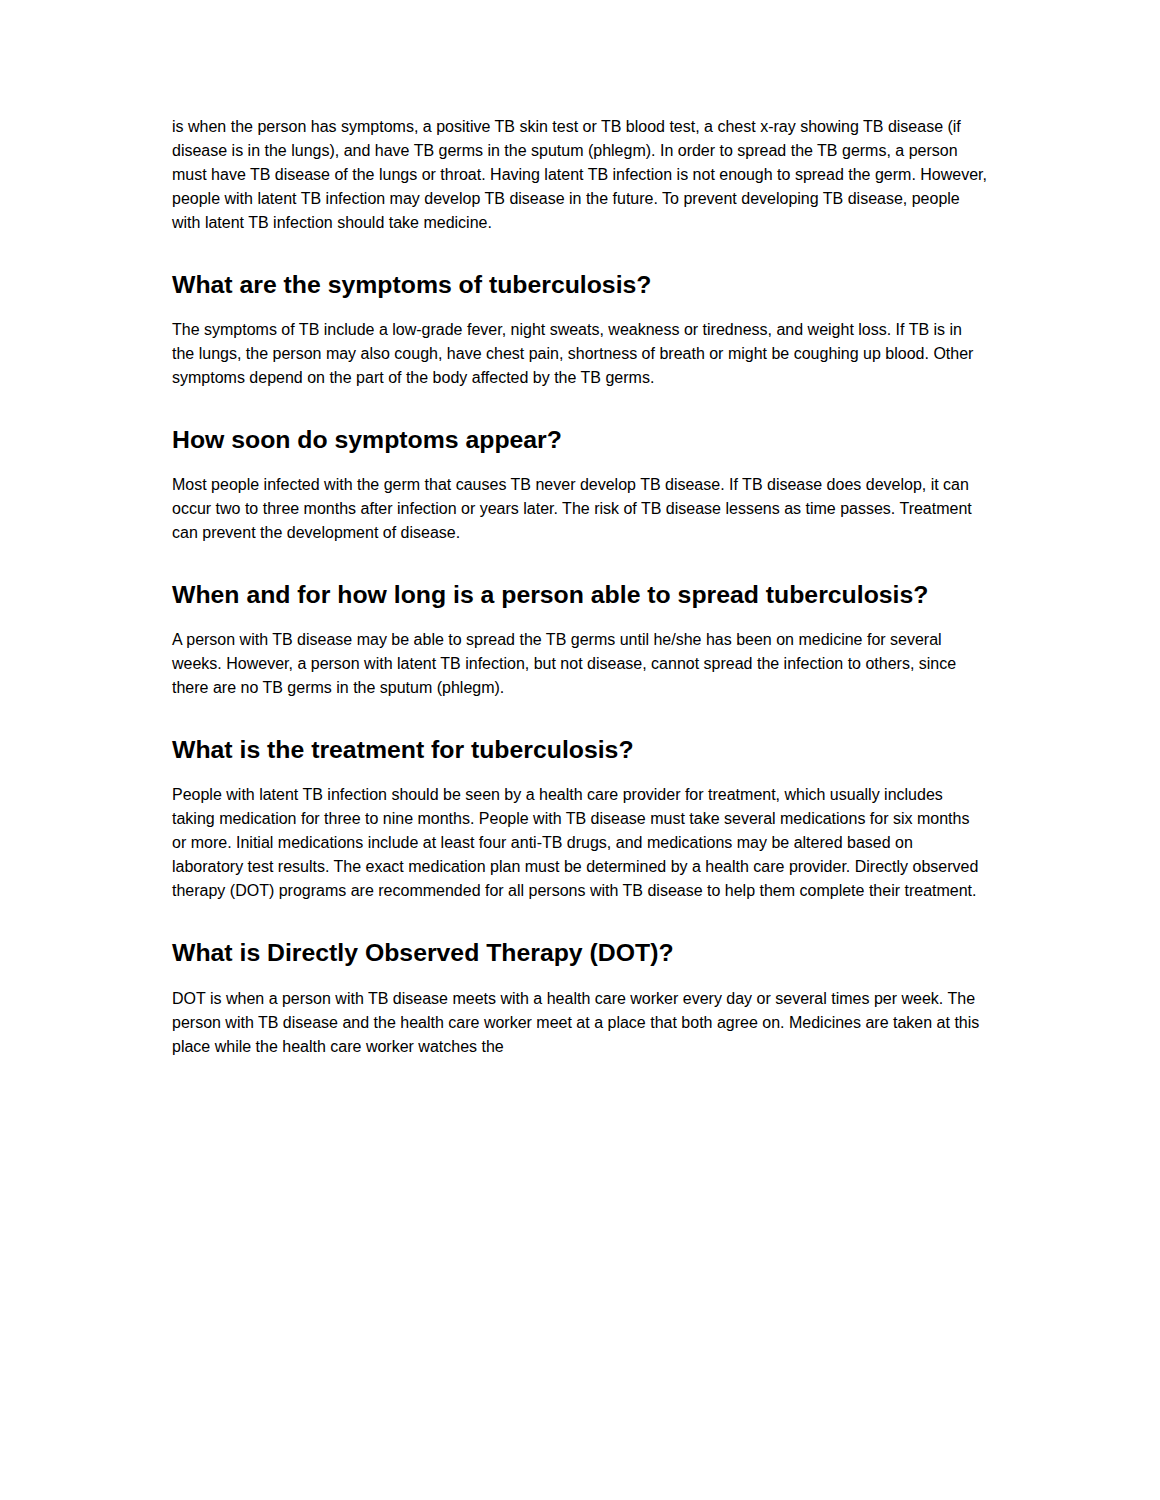is when the person has symptoms, a positive TB skin test or TB blood test, a chest x-ray showing TB disease (if disease is in the lungs), and have TB germs in the sputum (phlegm). In order to spread the TB germs, a person must have TB disease of the lungs or throat. Having latent TB infection is not enough to spread the germ. However, people with latent TB infection may develop TB disease in the future. To prevent developing TB disease, people with latent TB infection should take medicine.
What are the symptoms of tuberculosis?
The symptoms of TB include a low-grade fever, night sweats, weakness or tiredness, and weight loss. If TB is in the lungs, the person may also cough, have chest pain, shortness of breath or might be coughing up blood. Other symptoms depend on the part of the body affected by the TB germs.
How soon do symptoms appear?
Most people infected with the germ that causes TB never develop TB disease. If TB disease does develop, it can occur two to three months after infection or years later. The risk of TB disease lessens as time passes. Treatment can prevent the development of disease.
When and for how long is a person able to spread tuberculosis?
A person with TB disease may be able to spread the TB germs until he/she has been on medicine for several weeks. However, a person with latent TB infection, but not disease, cannot spread the infection to others, since there are no TB germs in the sputum (phlegm).
What is the treatment for tuberculosis?
People with latent TB infection should be seen by a health care provider for treatment, which usually includes taking medication for three to nine months. People with TB disease must take several medications for six months or more. Initial medications include at least four anti-TB drugs, and medications may be altered based on laboratory test results. The exact medication plan must be determined by a health care provider. Directly observed therapy (DOT) programs are recommended for all persons with TB disease to help them complete their treatment.
What is Directly Observed Therapy (DOT)?
DOT is when a person with TB disease meets with a health care worker every day or several times per week. The person with TB disease and the health care worker meet at a place that both agree on. Medicines are taken at this place while the health care worker watches the